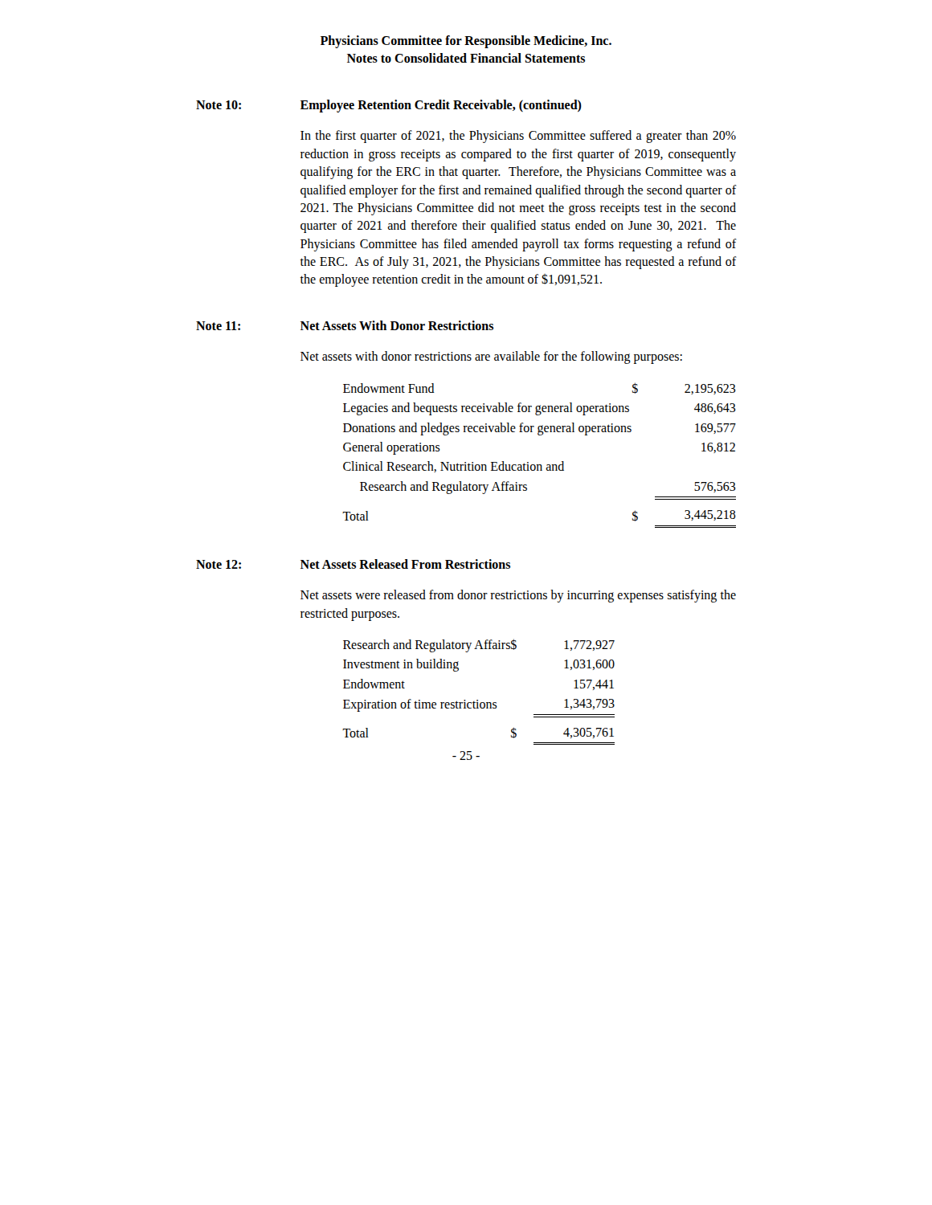Physicians Committee for Responsible Medicine, Inc. Notes to Consolidated Financial Statements
Note 10: Employee Retention Credit Receivable, (continued)
In the first quarter of 2021, the Physicians Committee suffered a greater than 20% reduction in gross receipts as compared to the first quarter of 2019, consequently qualifying for the ERC in that quarter. Therefore, the Physicians Committee was a qualified employer for the first and remained qualified through the second quarter of 2021. The Physicians Committee did not meet the gross receipts test in the second quarter of 2021 and therefore their qualified status ended on June 30, 2021. The Physicians Committee has filed amended payroll tax forms requesting a refund of the ERC. As of July 31, 2021, the Physicians Committee has requested a refund of the employee retention credit in the amount of $1,091,521.
Note 11: Net Assets With Donor Restrictions
Net assets with donor restrictions are available for the following purposes:
| Endowment Fund | $ | 2,195,623 |
| Legacies and bequests receivable for general operations | | 486,643 |
| Donations and pledges receivable for general operations | | 169,577 |
| General operations | | 16,812 |
| Clinical Research, Nutrition Education and | | |
| Research and Regulatory Affairs | | 576,563 |
| Total | $ | 3,445,218 |
Note 12: Net Assets Released From Restrictions
Net assets were released from donor restrictions by incurring expenses satisfying the restricted purposes.
| Research and Regulatory Affairs | $ | 1,772,927 |
| Investment in building | | 1,031,600 |
| Endowment | | 157,441 |
| Expiration of time restrictions | | 1,343,793 |
| Total | $ | 4,305,761 |
- 25 -